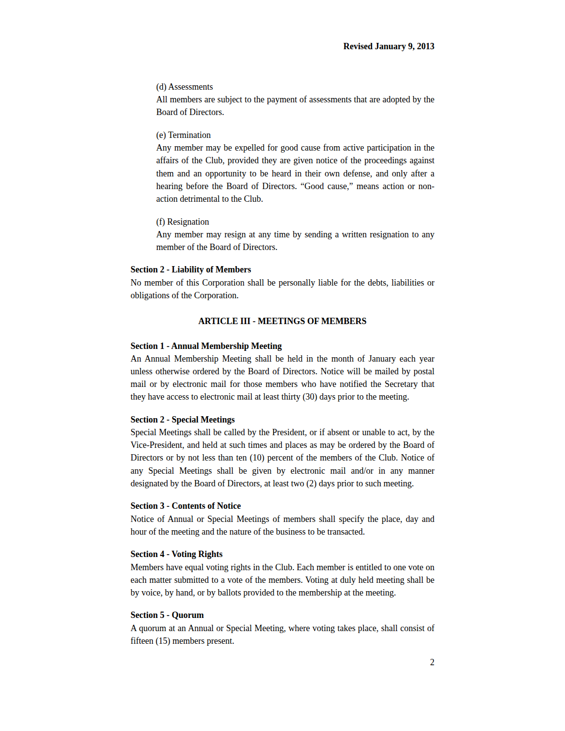Revised January 9, 2013
(d) Assessments
All members are subject to the payment of assessments that are adopted by the Board of Directors.
(e) Termination
Any member may be expelled for good cause from active participation in the affairs of the Club, provided they are given notice of the proceedings against them and an opportunity to be heard in their own defense, and only after a hearing before the Board of Directors. “Good cause,” means action or non-action detrimental to the Club.
(f) Resignation
Any member may resign at any time by sending a written resignation to any member of the Board of Directors.
Section 2 - Liability of Members
No member of this Corporation shall be personally liable for the debts, liabilities or obligations of the Corporation.
ARTICLE III - MEETINGS OF MEMBERS
Section 1 - Annual Membership Meeting
An Annual Membership Meeting shall be held in the month of January each year unless otherwise ordered by the Board of Directors. Notice will be mailed by postal mail or by electronic mail for those members who have notified the Secretary that they have access to electronic mail at least thirty (30) days prior to the meeting.
Section 2 - Special Meetings
Special Meetings shall be called by the President, or if absent or unable to act, by the Vice-President, and held at such times and places as may be ordered by the Board of Directors or by not less than ten (10) percent of the members of the Club. Notice of any Special Meetings shall be given by electronic mail and/or in any manner designated by the Board of Directors, at least two (2) days prior to such meeting.
Section 3 - Contents of Notice
Notice of Annual or Special Meetings of members shall specify the place, day and hour of the meeting and the nature of the business to be transacted.
Section 4 - Voting Rights
Members have equal voting rights in the Club. Each member is entitled to one vote on each matter submitted to a vote of the members. Voting at duly held meeting shall be by voice, by hand, or by ballots provided to the membership at the meeting.
Section 5 - Quorum
A quorum at an Annual or Special Meeting, where voting takes place, shall consist of fifteen (15) members present.
2